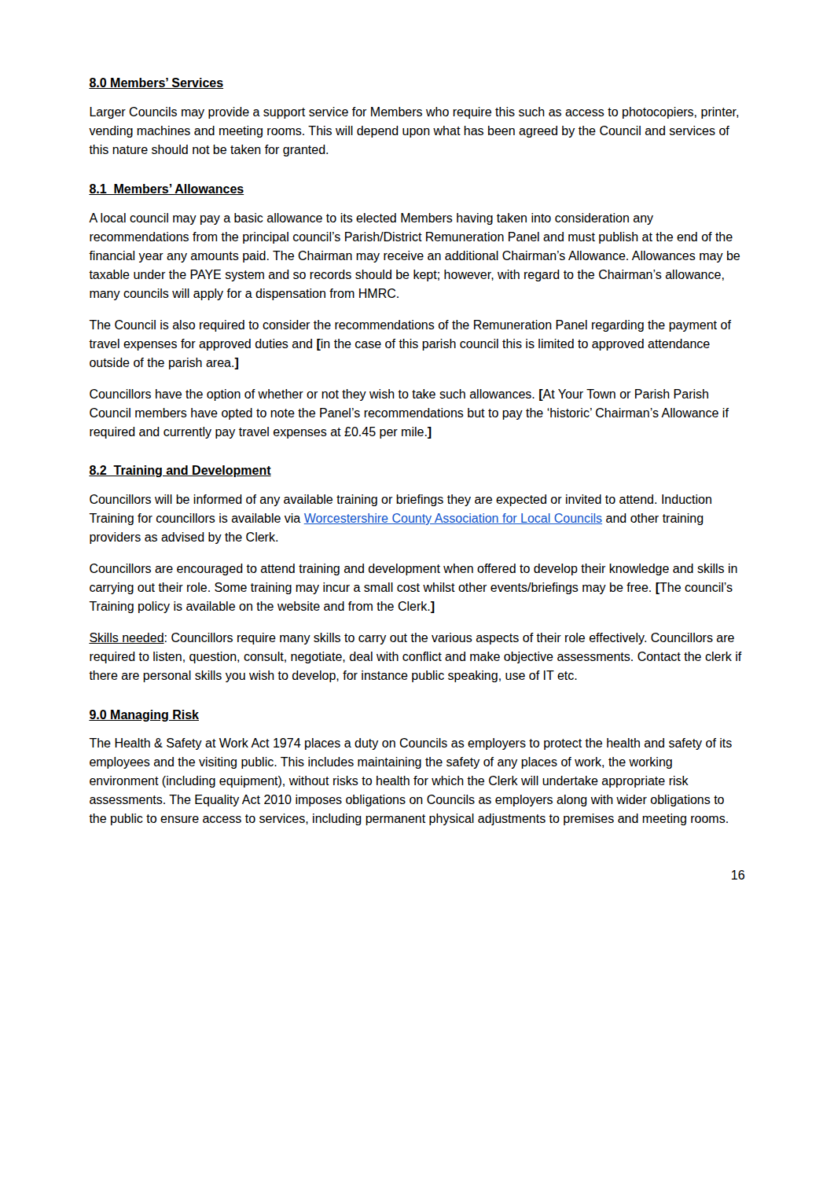8.0 Members’ Services
Larger Councils may provide a support service for Members who require this such as access to photocopiers, printer, vending machines and meeting rooms. This will depend upon what has been agreed by the Council and services of this nature should not be taken for granted.
8.1 Members’ Allowances
A local council may pay a basic allowance to its elected Members having taken into consideration any recommendations from the principal council’s Parish/District Remuneration Panel and must publish at the end of the financial year any amounts paid. The Chairman may receive an additional Chairman’s Allowance. Allowances may be taxable under the PAYE system and so records should be kept; however, with regard to the Chairman’s allowance, many councils will apply for a dispensation from HMRC.
The Council is also required to consider the recommendations of the Remuneration Panel regarding the payment of travel expenses for approved duties and [in the case of this parish council this is limited to approved attendance outside of the parish area.]
Councillors have the option of whether or not they wish to take such allowances. [At Your Town or Parish Parish Council members have opted to note the Panel’s recommendations but to pay the ‘historic’ Chairman’s Allowance if required and currently pay travel expenses at £0.45 per mile.]
8.2 Training and Development
Councillors will be informed of any available training or briefings they are expected or invited to attend. Induction Training for councillors is available via Worcestershire County Association for Local Councils and other training providers as advised by the Clerk.
Councillors are encouraged to attend training and development when offered to develop their knowledge and skills in carrying out their role. Some training may incur a small cost whilst other events/briefings may be free. [The council’s Training policy is available on the website and from the Clerk.]
Skills needed: Councillors require many skills to carry out the various aspects of their role effectively. Councillors are required to listen, question, consult, negotiate, deal with conflict and make objective assessments. Contact the clerk if there are personal skills you wish to develop, for instance public speaking, use of IT etc.
9.0 Managing Risk
The Health & Safety at Work Act 1974 places a duty on Councils as employers to protect the health and safety of its employees and the visiting public. This includes maintaining the safety of any places of work, the working environment (including equipment), without risks to health for which the Clerk will undertake appropriate risk assessments. The Equality Act 2010 imposes obligations on Councils as employers along with wider obligations to the public to ensure access to services, including permanent physical adjustments to premises and meeting rooms.
16